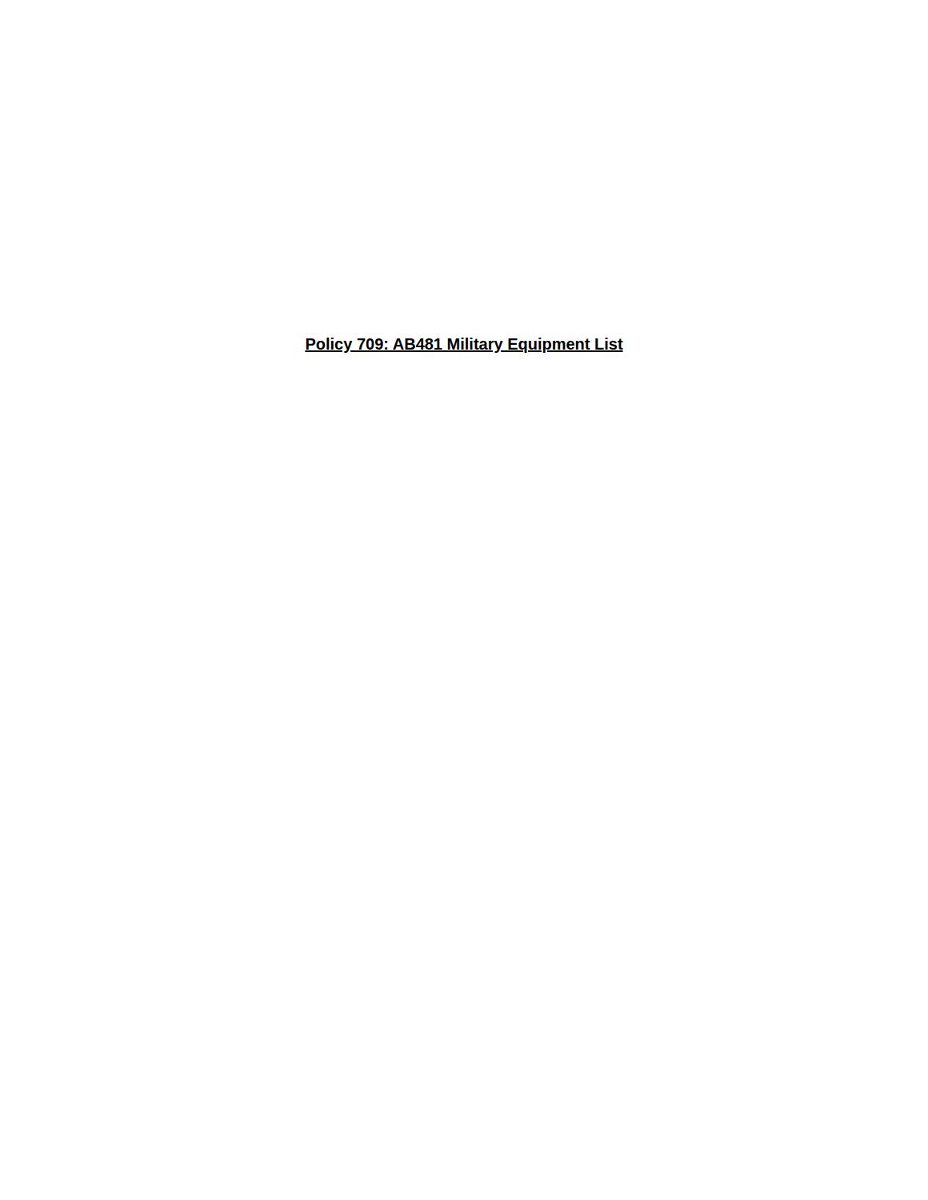Policy 709: AB481 Military Equipment List